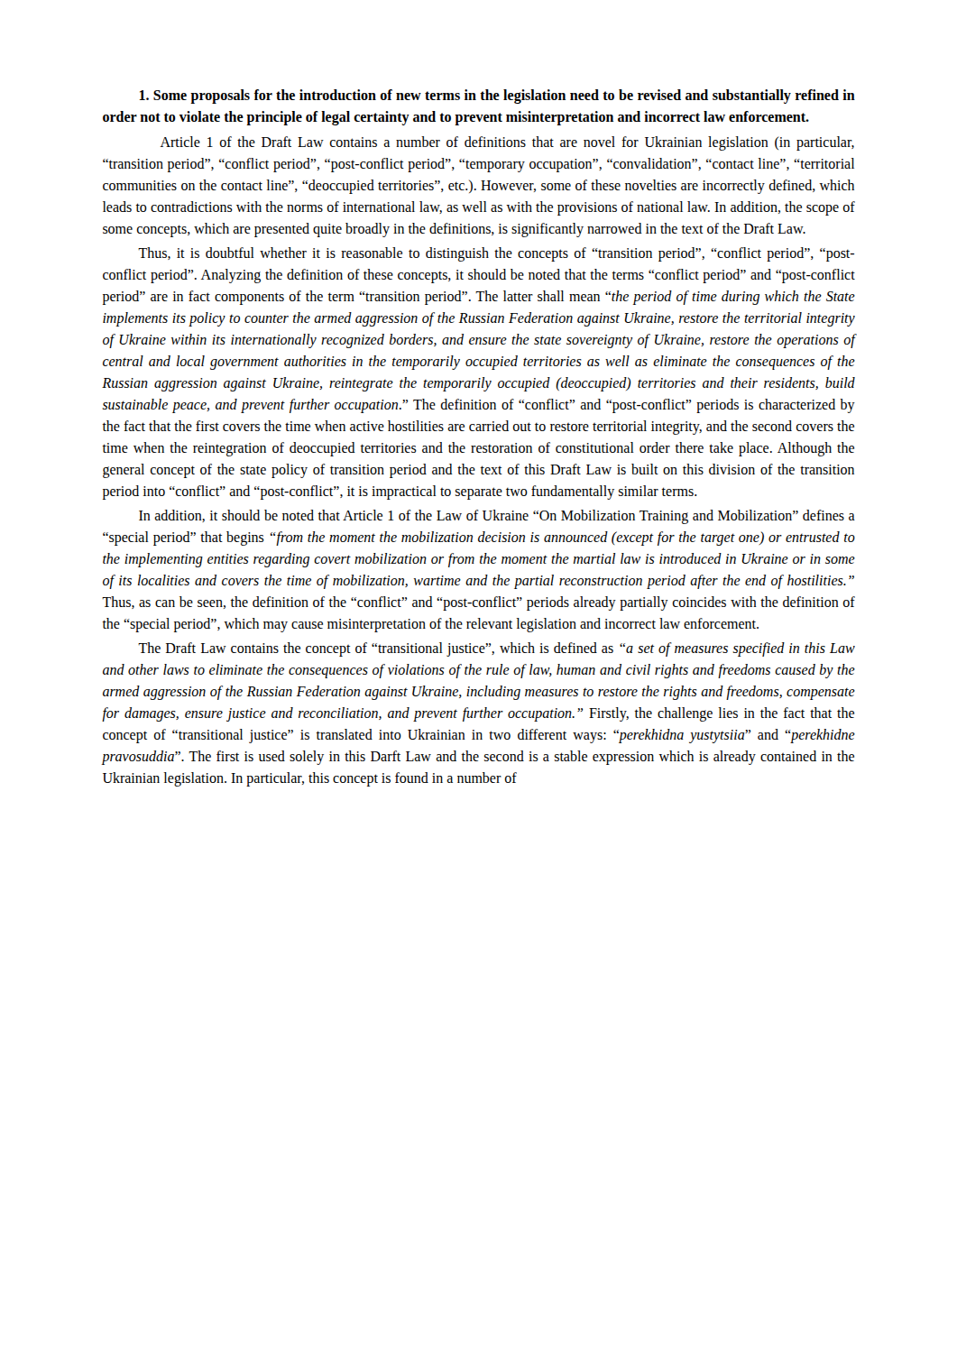1. Some proposals for the introduction of new terms in the legislation need to be revised and substantially refined in order not to violate the principle of legal certainty and to prevent misinterpretation and incorrect law enforcement.
Article 1 of the Draft Law contains a number of definitions that are novel for Ukrainian legislation (in particular, “transition period”, “conflict period”, “post-conflict period”, “temporary occupation”, “convalidation”, “contact line”, “territorial communities on the contact line”, “deoccupied territories”, etc.). However, some of these novelties are incorrectly defined, which leads to contradictions with the norms of international law, as well as with the provisions of national law. In addition, the scope of some concepts, which are presented quite broadly in the definitions, is significantly narrowed in the text of the Draft Law.
Thus, it is doubtful whether it is reasonable to distinguish the concepts of “transition period”, “conflict period”, “post-conflict period”. Analyzing the definition of these concepts, it should be noted that the terms “conflict period” and “post-conflict period” are in fact components of the term “transition period”. The latter shall mean “the period of time during which the State implements its policy to counter the armed aggression of the Russian Federation against Ukraine, restore the territorial integrity of Ukraine within its internationally recognized borders, and ensure the state sovereignty of Ukraine, restore the operations of central and local government authorities in the temporarily occupied territories as well as eliminate the consequences of the Russian aggression against Ukraine, reintegrate the temporarily occupied (deoccupied) territories and their residents, build sustainable peace, and prevent further occupation.” The definition of “conflict” and “post-conflict” periods is characterized by the fact that the first covers the time when active hostilities are carried out to restore territorial integrity, and the second covers the time when the reintegration of deoccupied territories and the restoration of constitutional order there take place. Although the general concept of the state policy of transition period and the text of this Draft Law is built on this division of the transition period into “conflict” and “post-conflict”, it is impractical to separate two fundamentally similar terms.
In addition, it should be noted that Article 1 of the Law of Ukraine “On Mobilization Training and Mobilization” defines a “special period” that begins “from the moment the mobilization decision is announced (except for the target one) or entrusted to the implementing entities regarding covert mobilization or from the moment the martial law is introduced in Ukraine or in some of its localities and covers the time of mobilization, wartime and the partial reconstruction period after the end of hostilities.” Thus, as can be seen, the definition of the “conflict” and “post-conflict” periods already partially coincides with the definition of the “special period”, which may cause misinterpretation of the relevant legislation and incorrect law enforcement.
The Draft Law contains the concept of “transitional justice”, which is defined as “a set of measures specified in this Law and other laws to eliminate the consequences of violations of the rule of law, human and civil rights and freedoms caused by the armed aggression of the Russian Federation against Ukraine, including measures to restore the rights and freedoms, compensate for damages, ensure justice and reconciliation, and prevent further occupation.” Firstly, the challenge lies in the fact that the concept of “transitional justice” is translated into Ukrainian in two different ways: “perekhidna yustytsiia” and “perekhidne pravosuddia”. The first is used solely in this Darft Law and the second is a stable expression which is already contained in the Ukrainian legislation. In particular, this concept is found in a number of